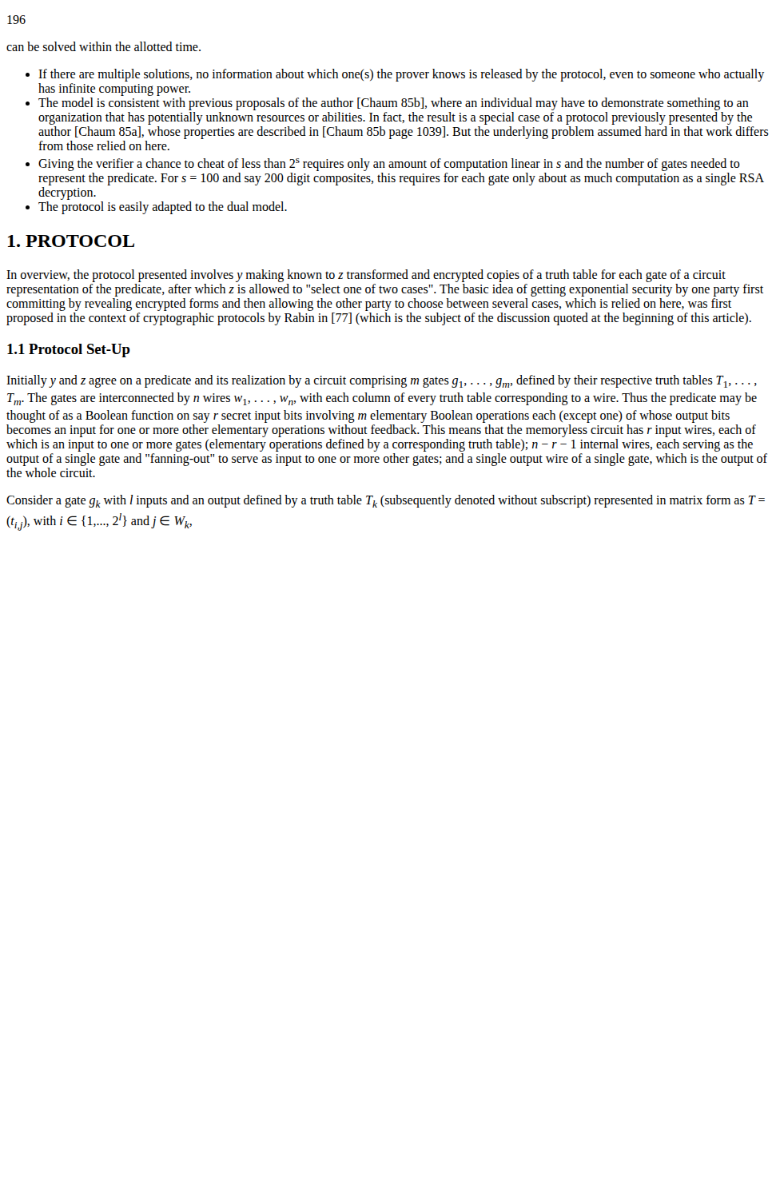196
can be solved within the allotted time.
If there are multiple solutions, no information about which one(s) the prover knows is released by the protocol, even to someone who actually has infinite computing power.
The model is consistent with previous proposals of the author [Chaum 85b], where an individual may have to demonstrate something to an organization that has potentially unknown resources or abilities. In fact, the result is a special case of a protocol previously presented by the author [Chaum 85a], whose properties are described in [Chaum 85b page 1039]. But the underlying problem assumed hard in that work differs from those relied on here.
Giving the verifier a chance to cheat of less than 2s requires only an amount of computation linear in s and the number of gates needed to represent the predicate. For s = 100 and say 200 digit composites, this requires for each gate only about as much computation as a single RSA decryption.
The protocol is easily adapted to the dual model.
1. PROTOCOL
In overview, the protocol presented involves y making known to z transformed and encrypted copies of a truth table for each gate of a circuit representation of the predicate, after which z is allowed to "select one of two cases". The basic idea of getting exponential security by one party first committing by revealing encrypted forms and then allowing the other party to choose between several cases, which is relied on here, was first proposed in the context of cryptographic protocols by Rabin in [77] (which is the subject of the discussion quoted at the beginning of this article).
1.1 Protocol Set-Up
Initially y and z agree on a predicate and its realization by a circuit comprising m gates g1, . . . , gm, defined by their respective truth tables T1, . . . , Tm. The gates are interconnected by n wires w1, . . . , wn, with each column of every truth table corresponding to a wire. Thus the predicate may be thought of as a Boolean function on say r secret input bits involving m elementary Boolean operations each (except one) of whose output bits becomes an input for one or more other elementary operations without feedback. This means that the memoryless circuit has r input wires, each of which is an input to one or more gates (elementary operations defined by a corresponding truth table); n − r − 1 internal wires, each serving as the output of a single gate and "fanning-out" to serve as input to one or more other gates; and a single output wire of a single gate, which is the output of the whole circuit.
Consider a gate gk with l inputs and an output defined by a truth table Tk (subsequently denoted without subscript) represented in matrix form as T = (ti,j), with i ∈ {1,..., 2l} and j ∈ Wk,